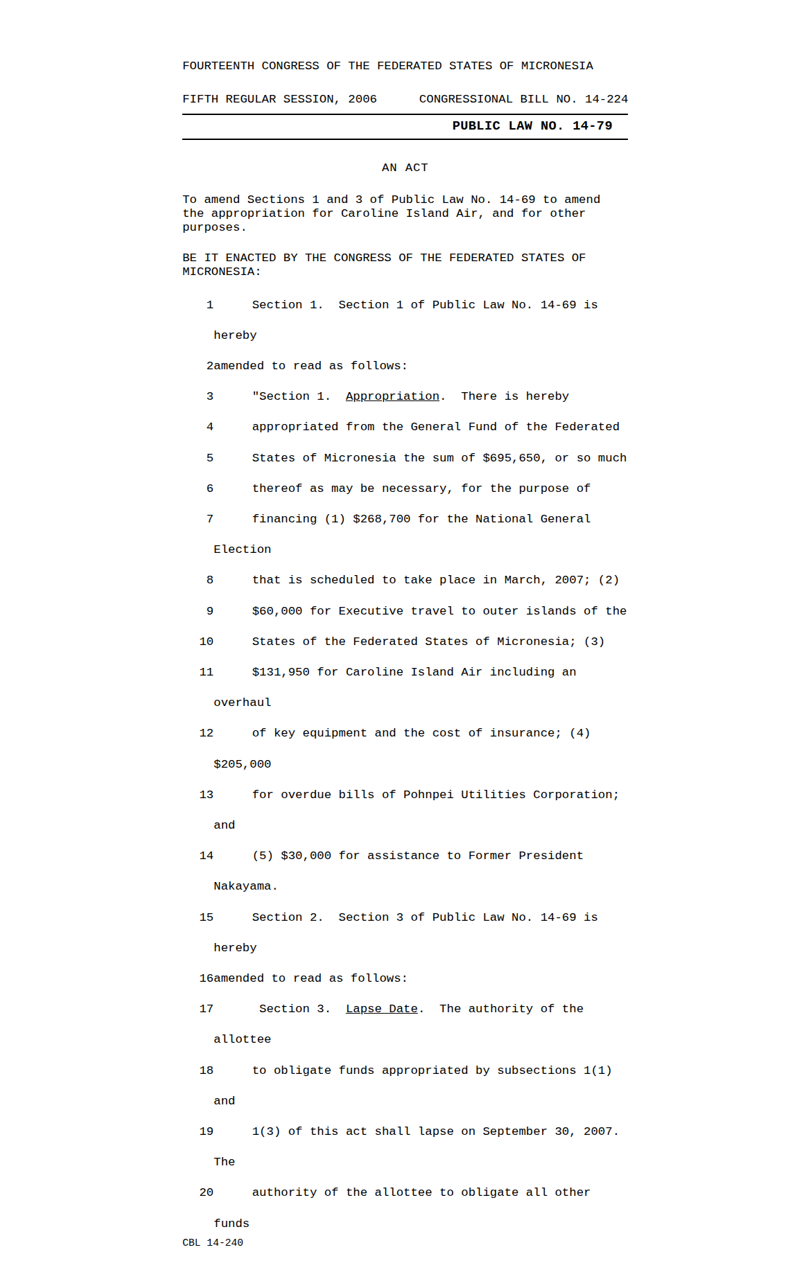FOURTEENTH CONGRESS OF THE FEDERATED STATES OF MICRONESIA
FIFTH REGULAR SESSION, 2006 CONGRESSIONAL BILL NO. 14-224
PUBLIC LAW NO. 14-79
AN ACT
To amend Sections 1 and 3 of Public Law No. 14-69 to amend the appropriation for Caroline Island Air, and for other purposes.
BE IT ENACTED BY THE CONGRESS OF THE FEDERATED STATES OF MICRONESIA:
| 1 | Section 1. Section 1 of Public Law No. 14-69 is hereby |
| 2 | amended to read as follows: |
| 3 | "Section 1. Appropriation . There is hereby |
| 4 | appropriated from the General Fund of the Federated |
| 5 | States of Micronesia the sum of $695,650, or so much |
| 6 | thereof as may be necessary, for the purpose of |
| 7 | financing (1) $268,700 for the National General Election |
| 8 | that is scheduled to take place in March, 2007; (2) |
| 9 | $60,000 for Executive travel to outer islands of the |
| 10 | States of the Federated States of Micronesia; (3) |
| 11 | $131,950 for Caroline Island Air including an overhaul |
| 12 | of key equipment and the cost of insurance; (4) $205,000 |
| 13 | for overdue bills of Pohnpei Utilities Corporation; and |
| 14 | (5) $30,000 for assistance to Former President Nakayama. |
| 15 | Section 2. Section 3 of Public Law No. 14-69 is hereby |
| 16 | amended to read as follows: |
| 17 | Section 3. Lapse Date . The authority of the allottee |
| 18 | to obligate funds appropriated by subsections 1(1) and |
| 19 | 1(3) of this act shall lapse on September 30, 2007. The |
| 20 | authority of the allottee to obligate all other funds |
CBL 14-240